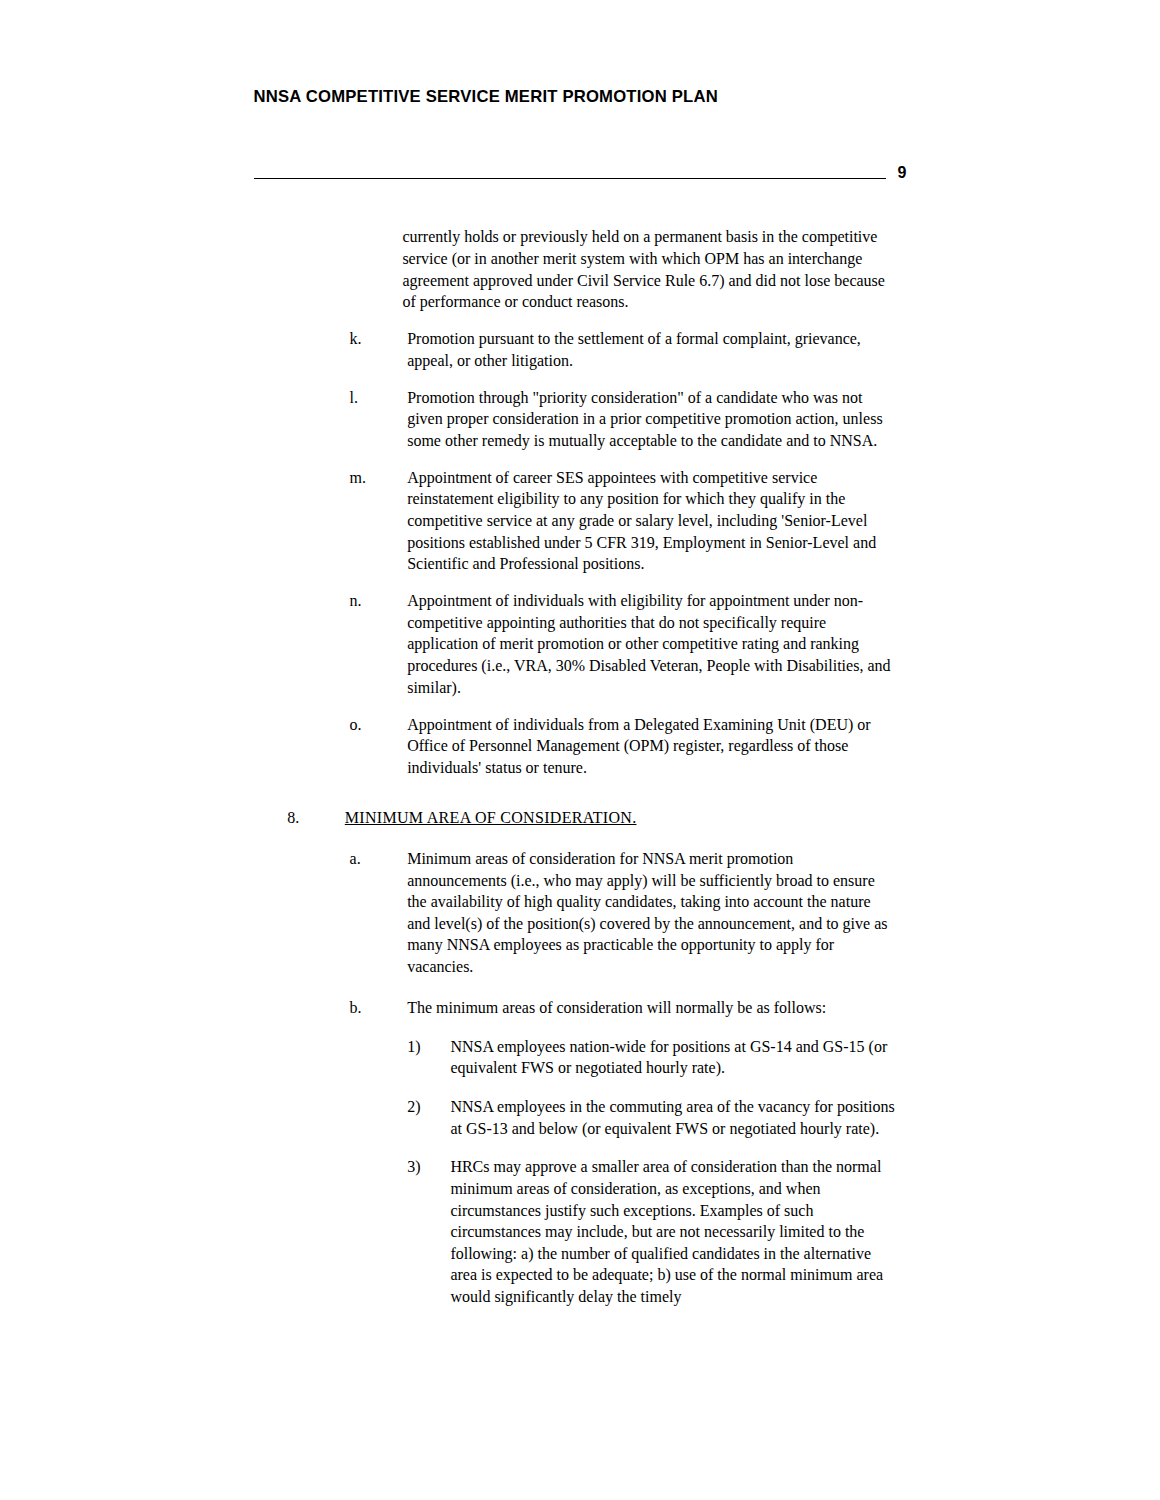NNSA COMPETITIVE SERVICE MERIT PROMOTION PLAN
9
currently holds or previously held on a permanent basis in the competitive service (or in another merit system with which OPM has an interchange agreement approved under Civil Service Rule 6.7) and did not lose because of performance or conduct reasons.
k.
Promotion pursuant to the settlement of a formal complaint, grievance, appeal, or other litigation.
l.
Promotion through "priority consideration" of a candidate who was not given proper consideration in a prior competitive promotion action, unless some other remedy is mutually acceptable to the candidate and to NNSA.
m.
Appointment of career SES appointees with competitive service reinstatement eligibility to any position for which they qualify in the competitive service at any grade or salary level, including 'Senior-Level positions established under 5 CFR 319, Employment in Senior-Level and Scientific and Professional positions.
n.
Appointment of individuals with eligibility for appointment under non-competitive appointing authorities that do not specifically require application of merit promotion or other competitive rating and ranking procedures (i.e., VRA, 30% Disabled Veteran, People with Disabilities, and similar).
o.
Appointment of individuals from a Delegated Examining Unit (DEU) or Office of Personnel Management (OPM) register, regardless of those individuals' status or tenure.
8.
MINIMUM AREA OF CONSIDERATION.
a.
Minimum areas of consideration for NNSA merit promotion announcements (i.e., who may apply) will be sufficiently broad to ensure the availability of high quality candidates, taking into account the nature and level(s) of the position(s) covered by the announcement, and to give as many NNSA employees as practicable the opportunity to apply for vacancies.
b.
The minimum areas of consideration will normally be as follows:
1)
NNSA employees nation-wide for positions at GS-14 and GS-15 (or equivalent FWS or negotiated hourly rate).
2)
NNSA employees in the commuting area of the vacancy for positions at GS-13 and below (or equivalent FWS or negotiated hourly rate).
3)
HRCs may approve a smaller area of consideration than the normal minimum areas of consideration, as exceptions, and when circumstances justify such exceptions. Examples of such circumstances may include, but are not necessarily limited to the following: a) the number of qualified candidates in the alternative area is expected to be adequate; b) use of the normal minimum area would significantly delay the timely